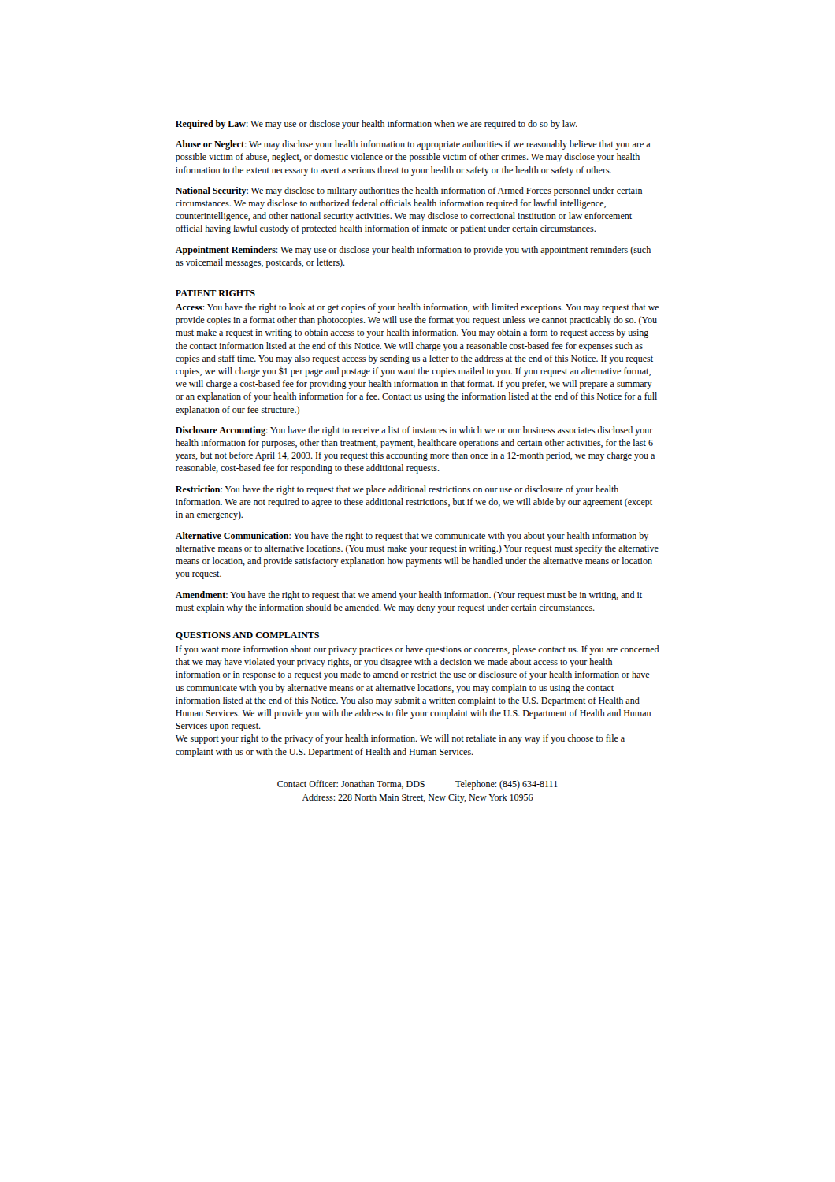Required by Law: We may use or disclose your health information when we are required to do so by law.
Abuse or Neglect: We may disclose your health information to appropriate authorities if we reasonably believe that you are a possible victim of abuse, neglect, or domestic violence or the possible victim of other crimes. We may disclose your health information to the extent necessary to avert a serious threat to your health or safety or the health or safety of others.
National Security: We may disclose to military authorities the health information of Armed Forces personnel under certain circumstances. We may disclose to authorized federal officials health information required for lawful intelligence, counterintelligence, and other national security activities. We may disclose to correctional institution or law enforcement official having lawful custody of protected health information of inmate or patient under certain circumstances.
Appointment Reminders: We may use or disclose your health information to provide you with appointment reminders (such as voicemail messages, postcards, or letters).
PATIENT RIGHTS
Access: You have the right to look at or get copies of your health information, with limited exceptions. You may request that we provide copies in a format other than photocopies. We will use the format you request unless we cannot practicably do so. (You must make a request in writing to obtain access to your health information. You may obtain a form to request access by using the contact information listed at the end of this Notice. We will charge you a reasonable cost-based fee for expenses such as copies and staff time. You may also request access by sending us a letter to the address at the end of this Notice. If you request copies, we will charge you $1 per page and postage if you want the copies mailed to you. If you request an alternative format, we will charge a cost-based fee for providing your health information in that format. If you prefer, we will prepare a summary or an explanation of your health information for a fee. Contact us using the information listed at the end of this Notice for a full explanation of our fee structure.)
Disclosure Accounting: You have the right to receive a list of instances in which we or our business associates disclosed your health information for purposes, other than treatment, payment, healthcare operations and certain other activities, for the last 6 years, but not before April 14, 2003. If you request this accounting more than once in a 12-month period, we may charge you a reasonable, cost-based fee for responding to these additional requests.
Restriction: You have the right to request that we place additional restrictions on our use or disclosure of your health information. We are not required to agree to these additional restrictions, but if we do, we will abide by our agreement (except in an emergency).
Alternative Communication: You have the right to request that we communicate with you about your health information by alternative means or to alternative locations. (You must make your request in writing.) Your request must specify the alternative means or location, and provide satisfactory explanation how payments will be handled under the alternative means or location you request.
Amendment: You have the right to request that we amend your health information. (Your request must be in writing, and it must explain why the information should be amended. We may deny your request under certain circumstances.
QUESTIONS AND COMPLAINTS
If you want more information about our privacy practices or have questions or concerns, please contact us. If you are concerned that we may have violated your privacy rights, or you disagree with a decision we made about access to your health information or in response to a request you made to amend or restrict the use or disclosure of your health information or have us communicate with you by alternative means or at alternative locations, you may complain to us using the contact information listed at the end of this Notice. You also may submit a written complaint to the U.S. Department of Health and Human Services. We will provide you with the address to file your complaint with the U.S. Department of Health and Human Services upon request.
We support your right to the privacy of your health information. We will not retaliate in any way if you choose to file a complaint with us or with the U.S. Department of Health and Human Services.
Contact Officer: Jonathan Torma, DDSTelephone: (845) 634-8111
Address: 228 North Main Street, New City, New York 10956